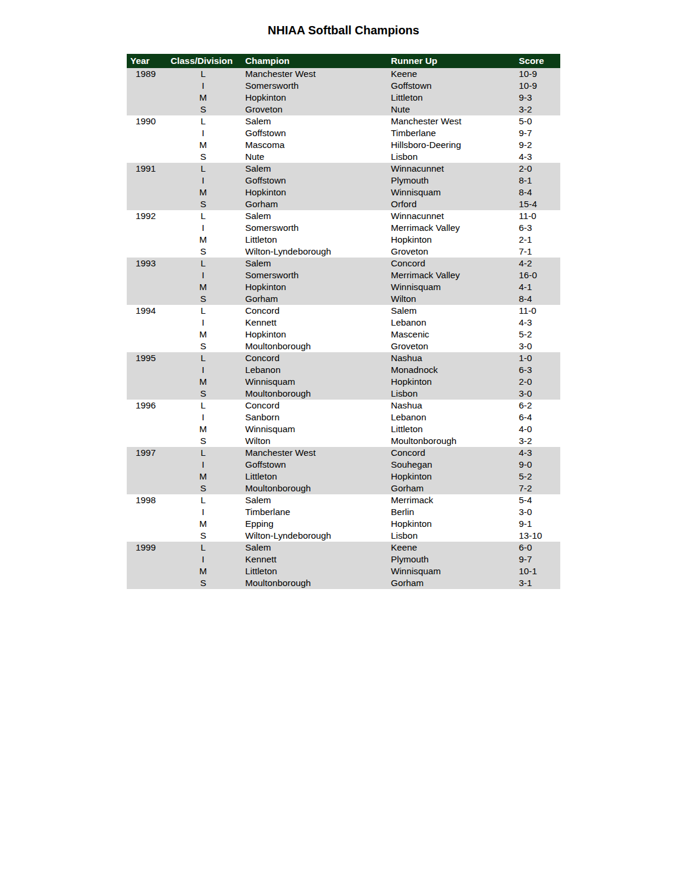NHIAA Softball Champions
| Year | Class/Division | Champion | Runner Up | Score |
| --- | --- | --- | --- | --- |
| 1989 | L | Manchester West | Keene | 10-9 |
| | I | Somersworth | Goffstown | 10-9 |
| | M | Hopkinton | Littleton | 9-3 |
| | S | Groveton | Nute | 3-2 |
| 1990 | L | Salem | Manchester West | 5-0 |
| | I | Goffstown | Timberlane | 9-7 |
| | M | Mascoma | Hillsboro-Deering | 9-2 |
| | S | Nute | Lisbon | 4-3 |
| 1991 | L | Salem | Winnacunnet | 2-0 |
| | I | Goffstown | Plymouth | 8-1 |
| | M | Hopkinton | Winnisquam | 8-4 |
| | S | Gorham | Orford | 15-4 |
| 1992 | L | Salem | Winnacunnet | 11-0 |
| | I | Somersworth | Merrimack Valley | 6-3 |
| | M | Littleton | Hopkinton | 2-1 |
| | S | Wilton-Lyndeborough | Groveton | 7-1 |
| 1993 | L | Salem | Concord | 4-2 |
| | I | Somersworth | Merrimack Valley | 16-0 |
| | M | Hopkinton | Winnisquam | 4-1 |
| | S | Gorham | Wilton | 8-4 |
| 1994 | L | Concord | Salem | 11-0 |
| | I | Kennett | Lebanon | 4-3 |
| | M | Hopkinton | Mascenic | 5-2 |
| | S | Moultonborough | Groveton | 3-0 |
| 1995 | L | Concord | Nashua | 1-0 |
| | I | Lebanon | Monadnock | 6-3 |
| | M | Winnisquam | Hopkinton | 2-0 |
| | S | Moultonborough | Lisbon | 3-0 |
| 1996 | L | Concord | Nashua | 6-2 |
| | I | Sanborn | Lebanon | 6-4 |
| | M | Winnisquam | Littleton | 4-0 |
| | S | Wilton | Moultonborough | 3-2 |
| 1997 | L | Manchester West | Concord | 4-3 |
| | I | Goffstown | Souhegan | 9-0 |
| | M | Littleton | Hopkinton | 5-2 |
| | S | Moultonborough | Gorham | 7-2 |
| 1998 | L | Salem | Merrimack | 5-4 |
| | I | Timberlane | Berlin | 3-0 |
| | M | Epping | Hopkinton | 9-1 |
| | S | Wilton-Lyndeborough | Lisbon | 13-10 |
| 1999 | L | Salem | Keene | 6-0 |
| | I | Kennett | Plymouth | 9-7 |
| | M | Littleton | Winnisquam | 10-1 |
| | S | Moultonborough | Gorham | 3-1 |